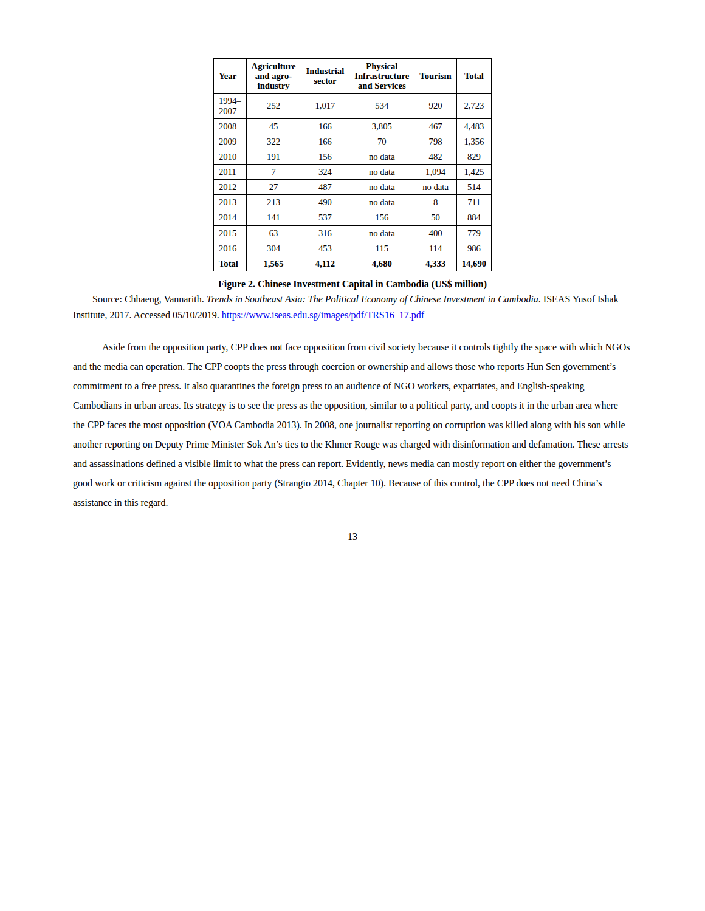| Year | Agriculture and agro- industry | Industrial sector | Physical Infrastructure and Services | Tourism | Total |
| --- | --- | --- | --- | --- | --- |
| 1994– 2007 | 252 | 1,017 | 534 | 920 | 2,723 |
| 2008 | 45 | 166 | 3,805 | 467 | 4,483 |
| 2009 | 322 | 166 | 70 | 798 | 1,356 |
| 2010 | 191 | 156 | no data | 482 | 829 |
| 2011 | 7 | 324 | no data | 1,094 | 1,425 |
| 2012 | 27 | 487 | no data | no data | 514 |
| 2013 | 213 | 490 | no data | 8 | 711 |
| 2014 | 141 | 537 | 156 | 50 | 884 |
| 2015 | 63 | 316 | no data | 400 | 779 |
| 2016 | 304 | 453 | 115 | 114 | 986 |
| Total | 1,565 | 4,112 | 4,680 | 4,333 | 14,690 |
Figure 2. Chinese Investment Capital in Cambodia (US$ million) Source: Chhaeng, Vannarith. Trends in Southeast Asia: The Political Economy of Chinese Investment in Cambodia. ISEAS Yusof Ishak Institute, 2017. Accessed 05/10/2019. https://www.iseas.edu.sg/images/pdf/TRS16_17.pdf
Aside from the opposition party, CPP does not face opposition from civil society because it controls tightly the space with which NGOs and the media can operation. The CPP coopts the press through coercion or ownership and allows those who reports Hun Sen government’s commitment to a free press. It also quarantines the foreign press to an audience of NGO workers, expatriates, and English-speaking Cambodians in urban areas. Its strategy is to see the press as the opposition, similar to a political party, and coopts it in the urban area where the CPP faces the most opposition (VOA Cambodia 2013). In 2008, one journalist reporting on corruption was killed along with his son while another reporting on Deputy Prime Minister Sok An’s ties to the Khmer Rouge was charged with disinformation and defamation. These arrests and assassinations defined a visible limit to what the press can report. Evidently, news media can mostly report on either the government’s good work or criticism against the opposition party (Strangio 2014, Chapter 10). Because of this control, the CPP does not need China’s assistance in this regard.
13